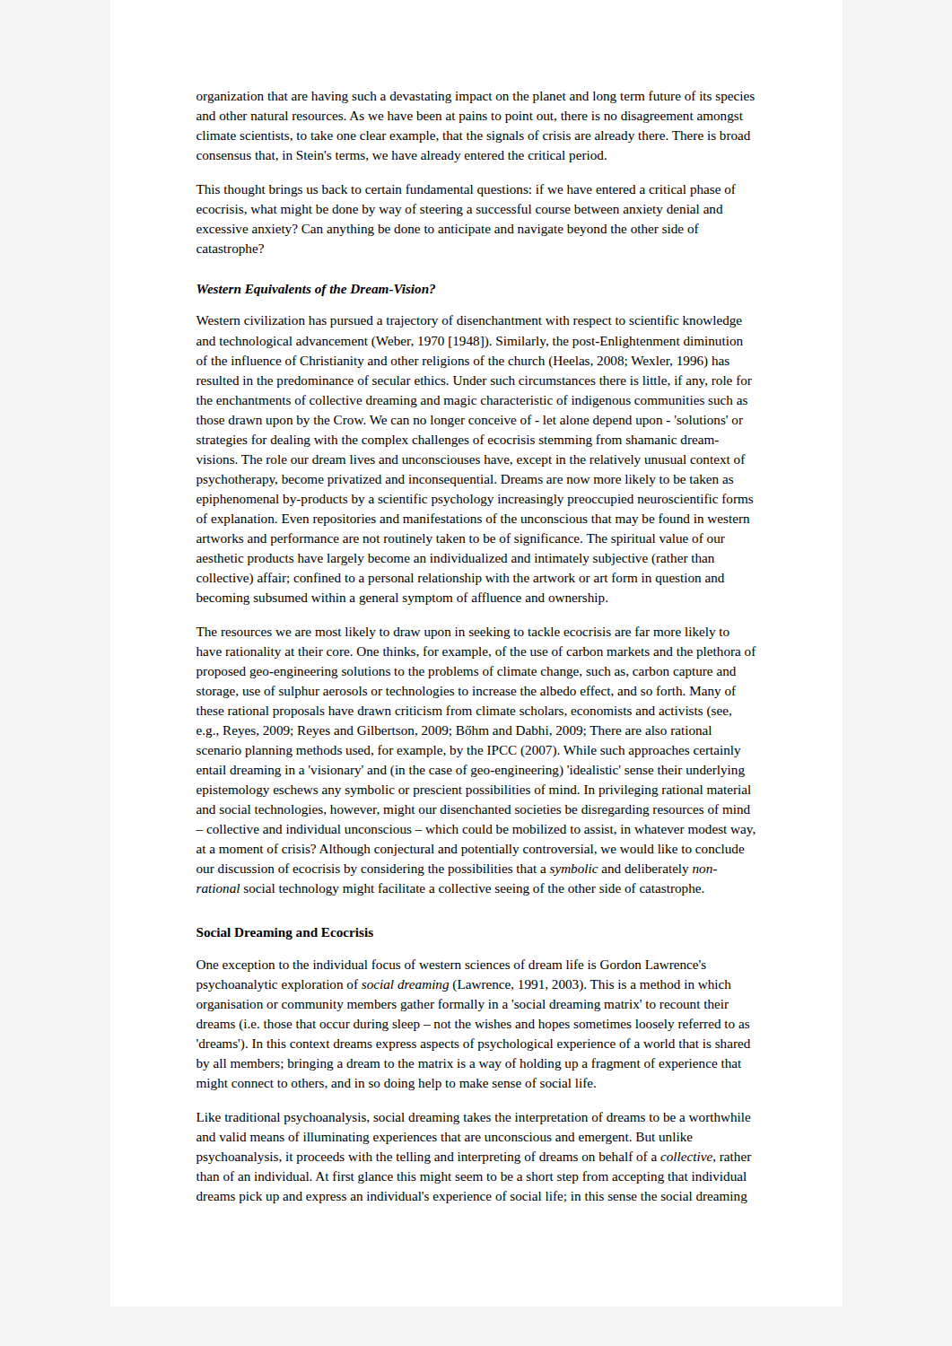organization that are having such a devastating impact on the planet and long term future of its species and other natural resources. As we have been at pains to point out, there is no disagreement amongst climate scientists, to take one clear example, that the signals of crisis are already there. There is broad consensus that, in Stein's terms, we have already entered the critical period.
This thought brings us back to certain fundamental questions: if we have entered a critical phase of ecocrisis, what might be done by way of steering a successful course between anxiety denial and excessive anxiety? Can anything be done to anticipate and navigate beyond the other side of catastrophe?
Western Equivalents of the Dream-Vision?
Western civilization has pursued a trajectory of disenchantment with respect to scientific knowledge and technological advancement (Weber, 1970 [1948]). Similarly, the post-Enlightenment diminution of the influence of Christianity and other religions of the church (Heelas, 2008; Wexler, 1996) has resulted in the predominance of secular ethics. Under such circumstances there is little, if any, role for the enchantments of collective dreaming and magic characteristic of indigenous communities such as those drawn upon by the Crow. We can no longer conceive of - let alone depend upon - 'solutions' or strategies for dealing with the complex challenges of ecocrisis stemming from shamanic dream-visions. The role our dream lives and unconsciouses have, except in the relatively unusual context of psychotherapy, become privatized and inconsequential. Dreams are now more likely to be taken as epiphenomenal by-products by a scientific psychology increasingly preoccupied neuroscientific forms of explanation. Even repositories and manifestations of the unconscious that may be found in western artworks and performance are not routinely taken to be of significance. The spiritual value of our aesthetic products have largely become an individualized and intimately subjective (rather than collective) affair; confined to a personal relationship with the artwork or art form in question and becoming subsumed within a general symptom of affluence and ownership.
The resources we are most likely to draw upon in seeking to tackle ecocrisis are far more likely to have rationality at their core. One thinks, for example, of the use of carbon markets and the plethora of proposed geo-engineering solutions to the problems of climate change, such as, carbon capture and storage, use of sulphur aerosols or technologies to increase the albedo effect, and so forth. Many of these rational proposals have drawn criticism from climate scholars, economists and activists (see, e.g., Reyes, 2009; Reyes and Gilbertson, 2009; Bőhm and Dabhi, 2009; There are also rational scenario planning methods used, for example, by the IPCC (2007). While such approaches certainly entail dreaming in a 'visionary' and (in the case of geo-engineering) 'idealistic' sense their underlying epistemology eschews any symbolic or prescient possibilities of mind. In privileging rational material and social technologies, however, might our disenchanted societies be disregarding resources of mind – collective and individual unconscious – which could be mobilized to assist, in whatever modest way, at a moment of crisis? Although conjectural and potentially controversial, we would like to conclude our discussion of ecocrisis by considering the possibilities that a symbolic and deliberately non-rational social technology might facilitate a collective seeing of the other side of catastrophe.
Social Dreaming and Ecocrisis
One exception to the individual focus of western sciences of dream life is Gordon Lawrence's psychoanalytic exploration of social dreaming (Lawrence, 1991, 2003). This is a method in which organisation or community members gather formally in a 'social dreaming matrix' to recount their dreams (i.e. those that occur during sleep – not the wishes and hopes sometimes loosely referred to as 'dreams'). In this context dreams express aspects of psychological experience of a world that is shared by all members; bringing a dream to the matrix is a way of holding up a fragment of experience that might connect to others, and in so doing help to make sense of social life.
Like traditional psychoanalysis, social dreaming takes the interpretation of dreams to be a worthwhile and valid means of illuminating experiences that are unconscious and emergent. But unlike psychoanalysis, it proceeds with the telling and interpreting of dreams on behalf of a collective, rather than of an individual. At first glance this might seem to be a short step from accepting that individual dreams pick up and express an individual's experience of social life; in this sense the social dreaming